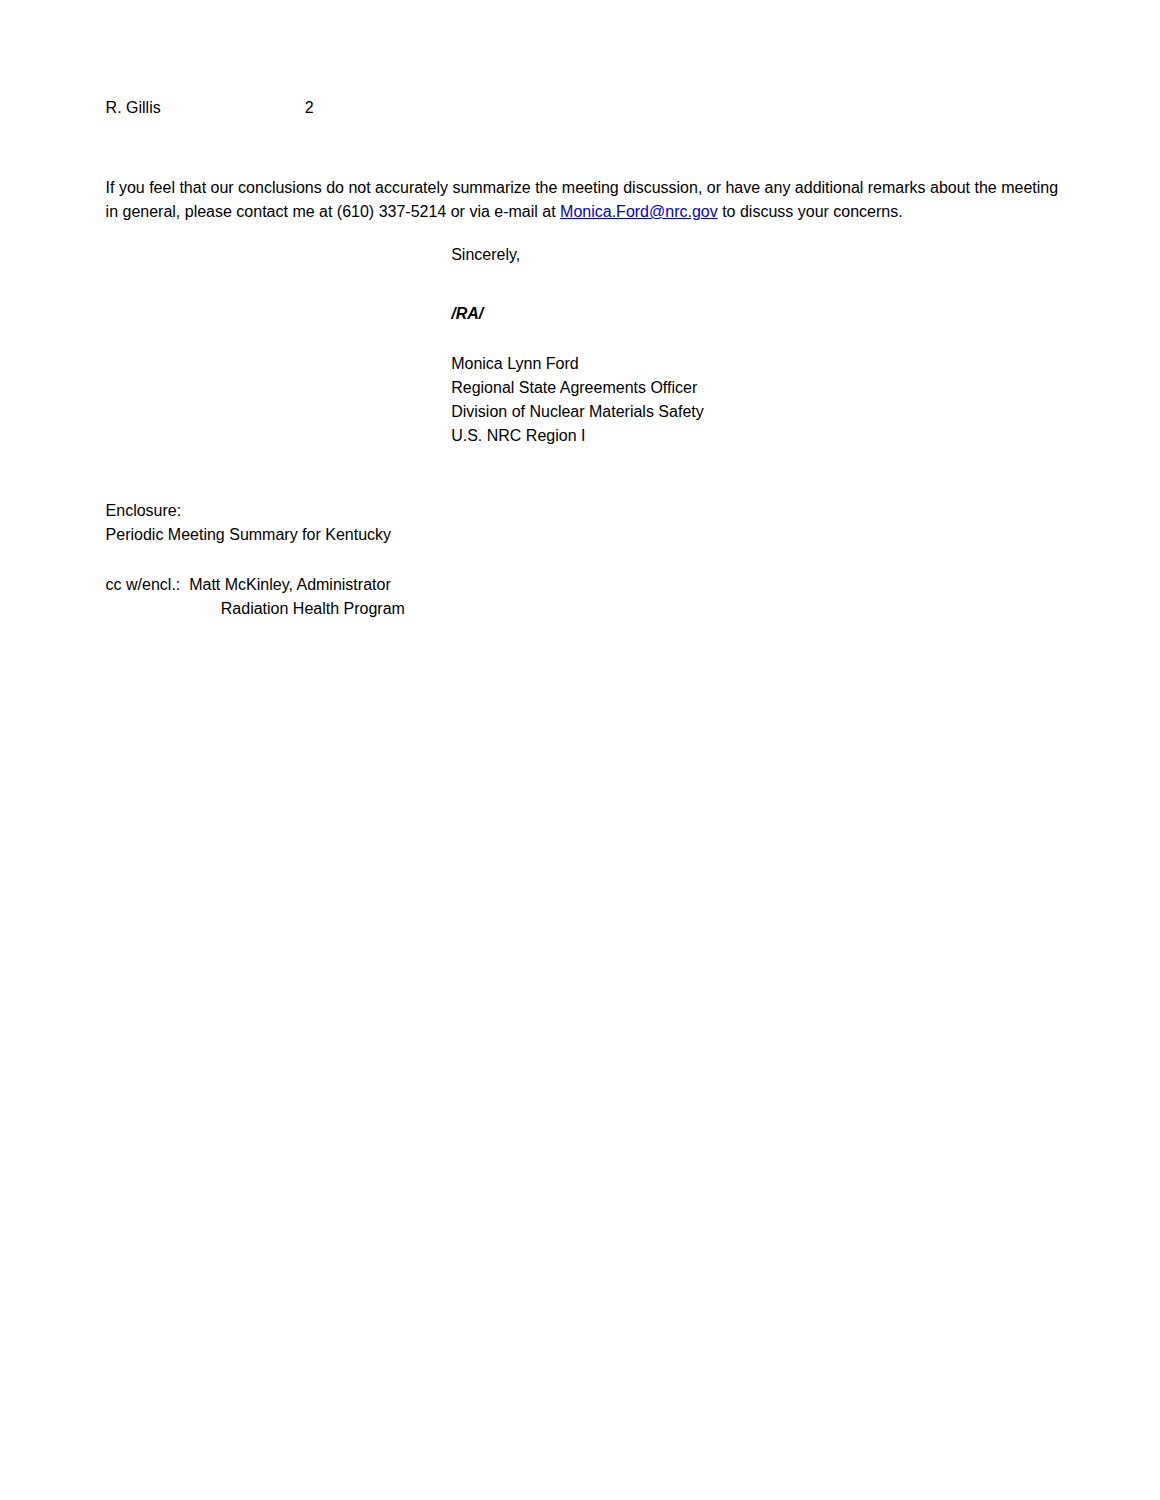R. Gillis 2
If you feel that our conclusions do not accurately summarize the meeting discussion, or have any additional remarks about the meeting in general, please contact me at (610) 337-5214 or via e-mail at Monica.Ford@nrc.gov to discuss your concerns.
Sincerely,
/RA/
Monica Lynn Ford
Regional State Agreements Officer
Division of Nuclear Materials Safety
U.S. NRC Region I
Enclosure:
Periodic Meeting Summary for Kentucky
cc w/encl.: Matt McKinley, Administrator
Radiation Health Program